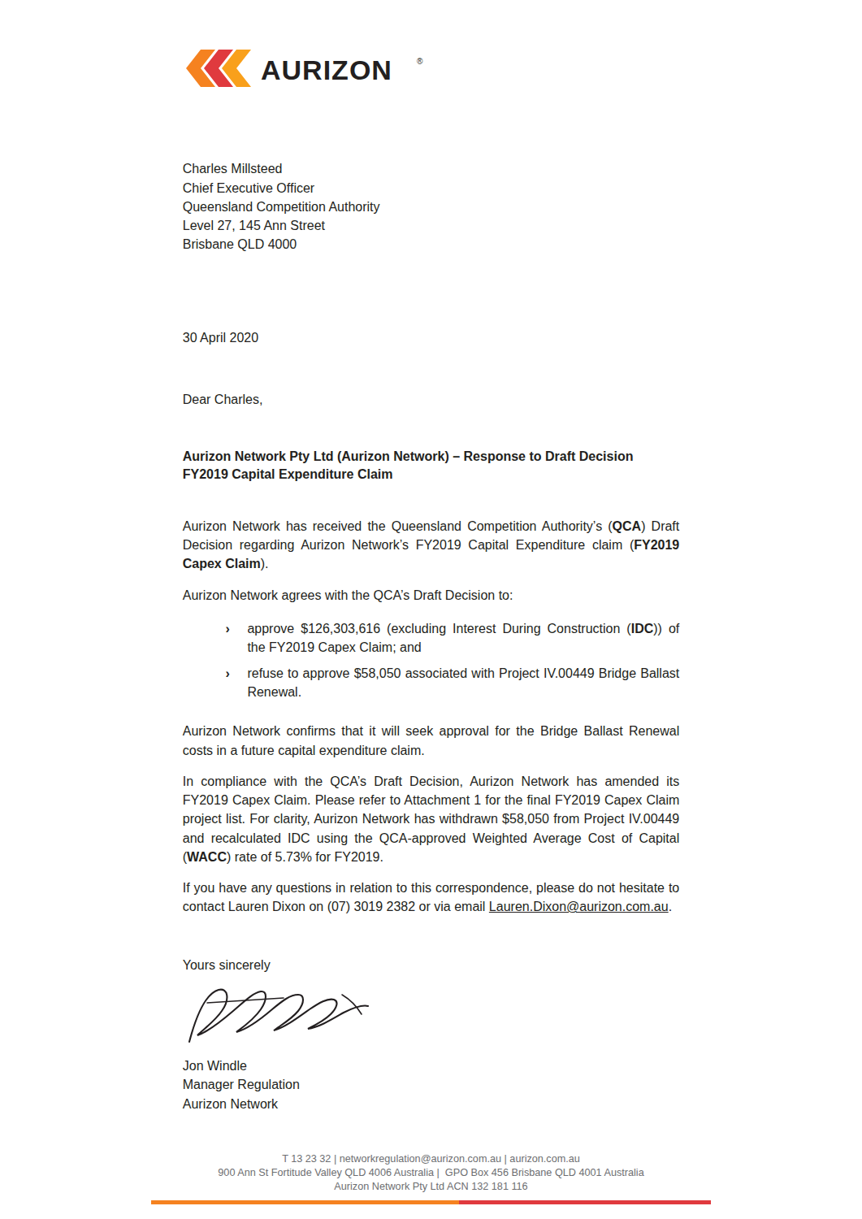AURIZON ®
Charles Millsteed
Chief Executive Officer
Queensland Competition Authority
Level 27, 145 Ann Street
Brisbane QLD 4000
30 April 2020
Dear Charles,
Aurizon Network Pty Ltd (Aurizon Network) – Response to Draft Decision
FY2019 Capital Expenditure Claim
Aurizon Network has received the Queensland Competition Authority’s (QCA) Draft Decision regarding Aurizon Network’s FY2019 Capital Expenditure claim (FY2019 Capex Claim).
Aurizon Network agrees with the QCA’s Draft Decision to:
approve $126,303,616 (excluding Interest During Construction (IDC)) of the FY2019 Capex Claim; and
refuse to approve $58,050 associated with Project IV.00449 Bridge Ballast Renewal.
Aurizon Network confirms that it will seek approval for the Bridge Ballast Renewal costs in a future capital expenditure claim.
In compliance with the QCA’s Draft Decision, Aurizon Network has amended its FY2019 Capex Claim. Please refer to Attachment 1 for the final FY2019 Capex Claim project list. For clarity, Aurizon Network has withdrawn $58,050 from Project IV.00449 and recalculated IDC using the QCA-approved Weighted Average Cost of Capital (WACC) rate of 5.73% for FY2019.
If you have any questions in relation to this correspondence, please do not hesitate to contact Lauren Dixon on (07) 3019 2382 or via email Lauren.Dixon@aurizon.com.au.
Yours sincerely
Jon Windle
Manager Regulation
Aurizon Network
T 13 23 32 | networkregulation@aurizon.com.au | aurizon.com.au
900 Ann St Fortitude Valley QLD 4006 Australia | GPO Box 456 Brisbane QLD 4001 Australia
Aurizon Network Pty Ltd ACN 132 181 116